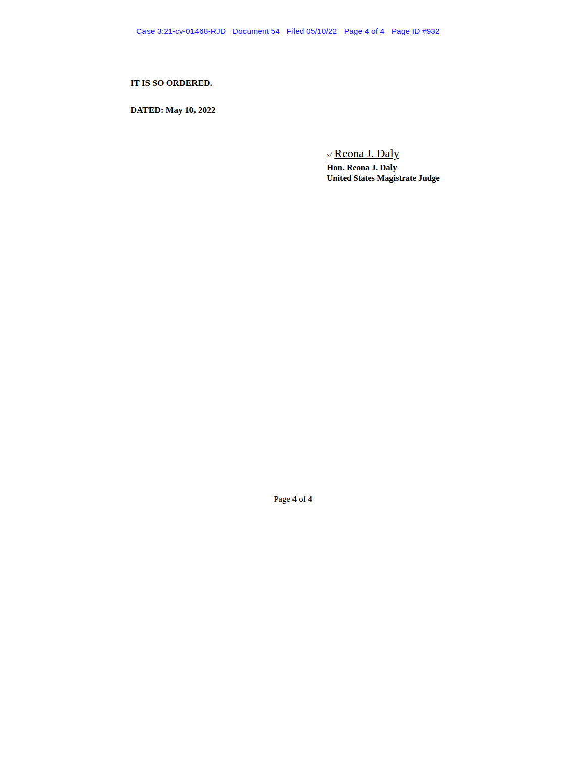Case 3:21-cv-01468-RJD Document 54 Filed 05/10/22 Page 4 of 4 Page ID #932
IT IS SO ORDERED.
DATED: May 10, 2022
s/Reona J. Daly
Hon. Reona J. Daly
United States Magistrate Judge
Page 4 of 4